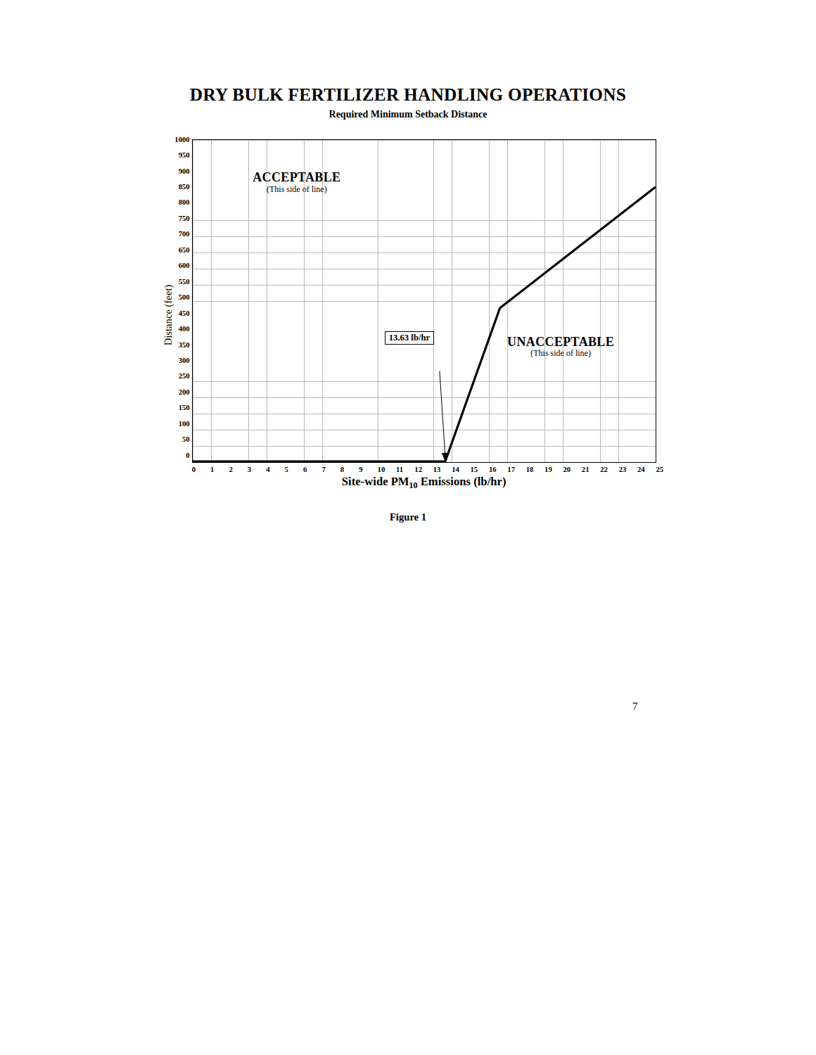DRY BULK FERTILIZER HANDLING OPERATIONS
Required Minimum Setback Distance
Distance (feet)
1000950900850800 750700650600550 500450400350300 25020015010050 0
ACCEPTABLE
(This side of line)
UNACCEPTABLE
(This side of line)
13.63 lb/hr
01234 56789 1011121314 1516171819 2021222324 25
Site-wide PM10 Emissions (lb/hr)
Figure 1
7